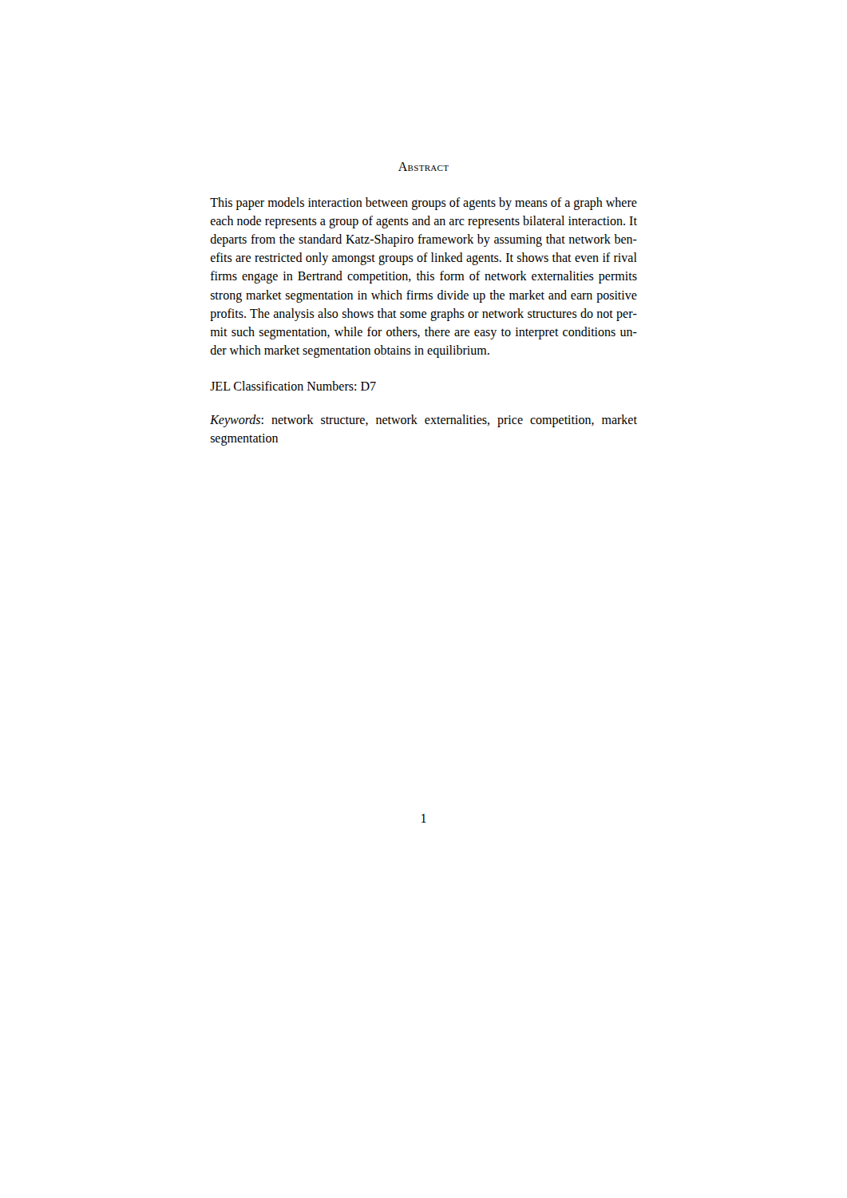Abstract
This paper models interaction between groups of agents by means of a graph where each node represents a group of agents and an arc represents bilateral interaction. It departs from the standard Katz-Shapiro framework by assuming that network benefits are restricted only amongst groups of linked agents. It shows that even if rival firms engage in Bertrand competition, this form of network externalities permits strong market segmentation in which firms divide up the market and earn positive profits. The analysis also shows that some graphs or network structures do not permit such segmentation, while for others, there are easy to interpret conditions under which market segmentation obtains in equilibrium.
JEL Classification Numbers: D7
Keywords: network structure, network externalities, price competition, market segmentation
1